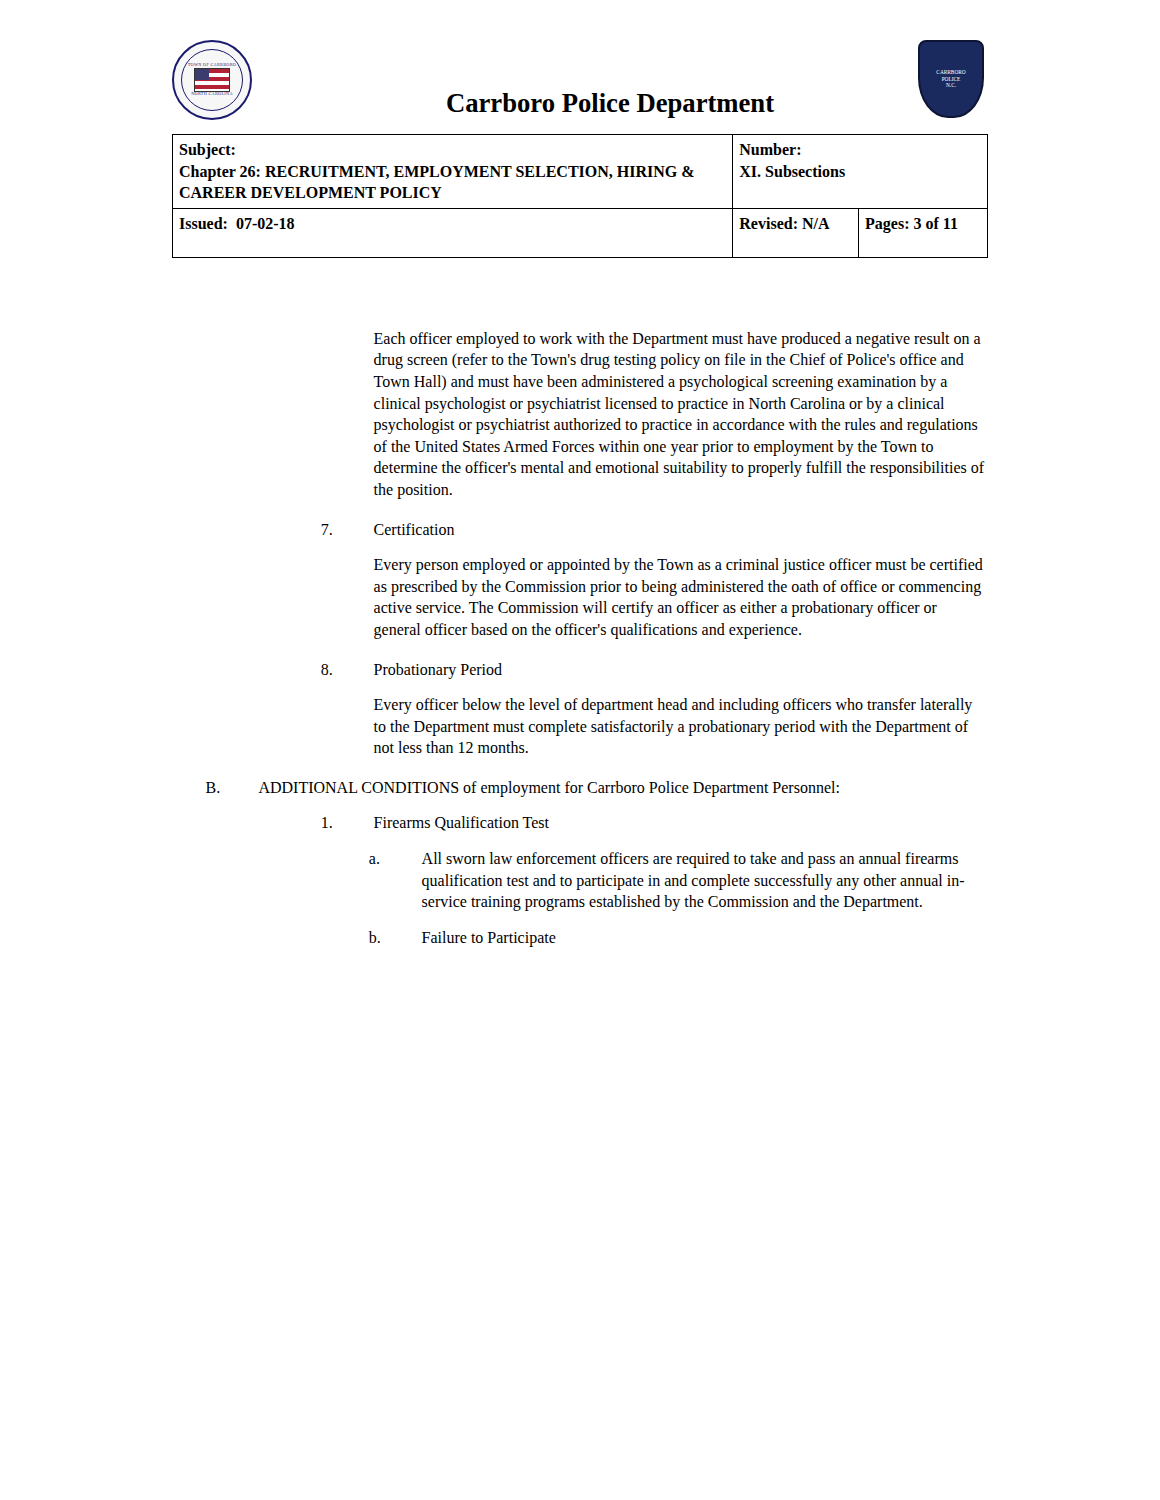TOWN OF CARRBORO
NORTH CAROLINA
CARRBORO
POLICE
N.C.
Carrboro Police Department
| Subject: Chapter 26: RECRUITMENT, EMPLOYMENT SELECTION, HIRING & CAREER DEVELOPMENT POLICY | Number: XI. Subsections |
| Issued: 07-02-18 | Revised: N/A | Pages: 3 of 11 |
Each officer employed to work with the Department must have produced a negative result on a drug screen (refer to the Town's drug testing policy on file in the Chief of Police's office and Town Hall) and must have been administered a psychological screening examination by a clinical psychologist or psychiatrist licensed to practice in North Carolina or by a clinical psychologist or psychiatrist authorized to practice in accordance with the rules and regulations of the United States Armed Forces within one year prior to employment by the Town to determine the officer's mental and emotional suitability to properly fulfill the responsibilities of the position.
7. Certification
Every person employed or appointed by the Town as a criminal justice officer must be certified as prescribed by the Commission prior to being administered the oath of office or commencing active service. The Commission will certify an officer as either a probationary officer or general officer based on the officer's qualifications and experience.
8. Probationary Period
Every officer below the level of department head and including officers who transfer laterally to the Department must complete satisfactorily a probationary period with the Department of not less than 12 months.
B. ADDITIONAL CONDITIONS of employment for Carrboro Police Department Personnel:
1. Firearms Qualification Test
a. All sworn law enforcement officers are required to take and pass an annual firearms qualification test and to participate in and complete successfully any other annual in-service training programs established by the Commission and the Department.
b. Failure to Participate